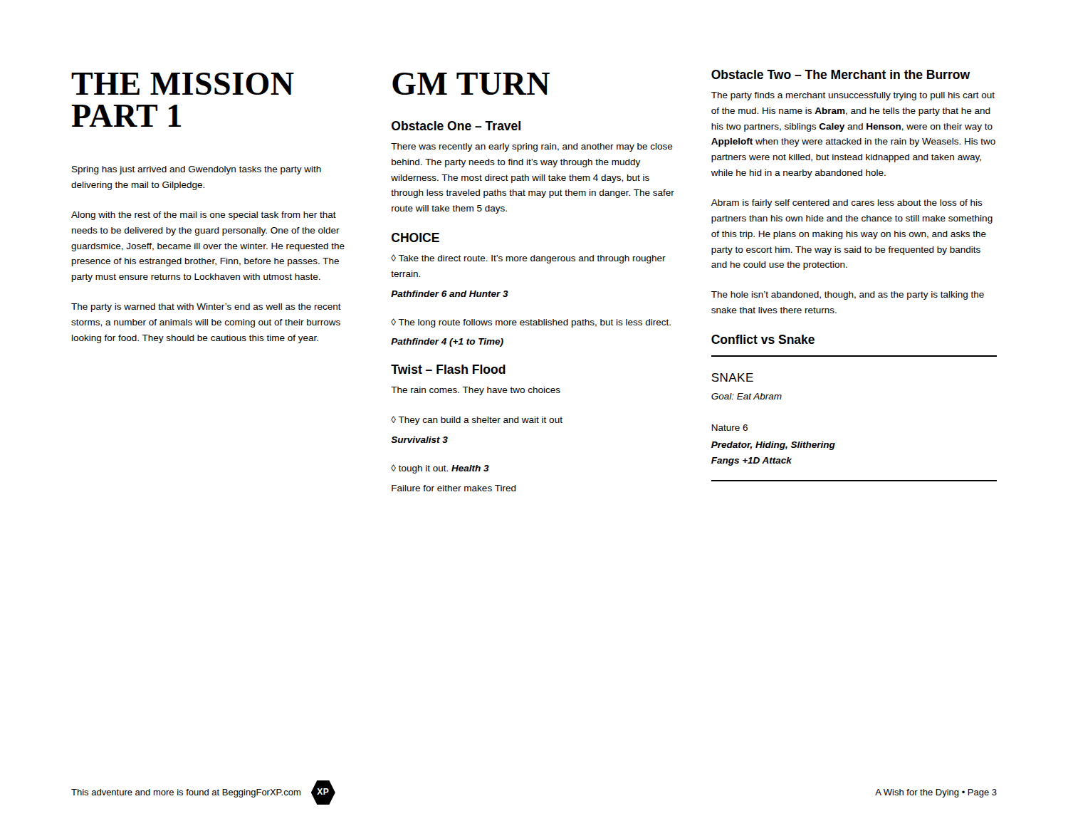The Mission
Part 1
Spring has just arrived and Gwendolyn tasks the party with delivering the mail to Gilpledge.
Along with the rest of the mail is one special task from her that needs to be delivered by the guard personally. One of the older guardsmice, Joseff, became ill over the winter. He requested the presence of his estranged brother, Finn, before he passes. The party must ensure returns to Lockhaven with utmost haste.
The party is warned that with Winter’s end as well as the recent storms, a number of animals will be coming out of their burrows looking for food. They should be cautious this time of year.
GM Turn
Obstacle One – Travel
There was recently an early spring rain, and another may be close behind. The party needs to find it’s way through the muddy wilderness. The most direct path will take them 4 days, but is through less traveled paths that may put them in danger. The safer route will take them 5 days.
CHOICE
◊ Take the direct route. It’s more dangerous and through rougher terrain.
Pathfinder 6 and Hunter 3
◊ The long route follows more established paths, but is less direct.
Pathfinder 4 (+1 to Time)
Twist – Flash Flood
The rain comes. They have two choices
◊ They can build a shelter and wait it out
Survivalist 3
◊ tough it out. Health 3
Failure for either makes Tired
Obstacle Two – The Merchant in the Burrow
The party finds a merchant unsuccessfully trying to pull his cart out of the mud. His name is Abram, and he tells the party that he and his two partners, siblings Caley and Henson, were on their way to Appleloft when they were attacked in the rain by Weasels. His two partners were not killed, but instead kidnapped and taken away, while he hid in a nearby abandoned hole.
Abram is fairly self centered and cares less about the loss of his partners than his own hide and the chance to still make something of this trip. He plans on making his way on his own, and asks the party to escort him. The way is said to be frequented by bandits and he could use the protection.
The hole isn’t abandoned, though, and as the party is talking the snake that lives there returns.
Conflict vs Snake
SNAKE
Goal: Eat Abram
Nature 6
Predator, Hiding, Slithering
Fangs +1D Attack
This adventure and more is found at BeggingForXP.com XP
A Wish for the Dying • Page 3